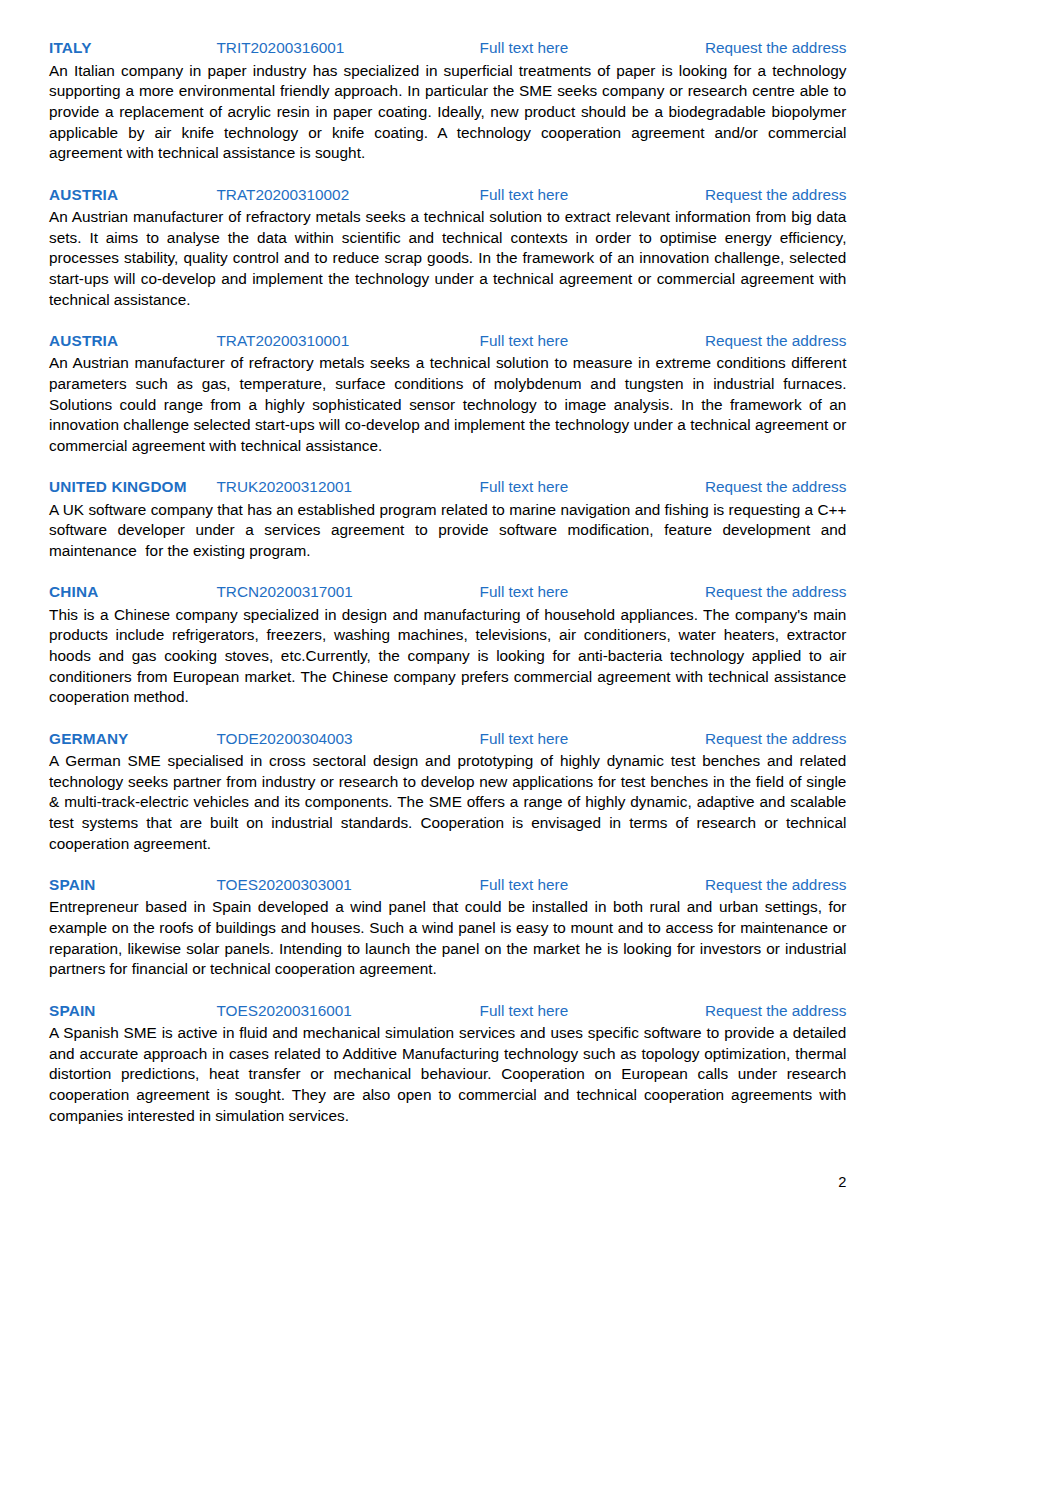ITALY TRIT20200316001 Full text here Request the address
An Italian company in paper industry has specialized in superficial treatments of paper is looking for a technology supporting a more environmental friendly approach. In particular the SME seeks company or research centre able to provide a replacement of acrylic resin in paper coating. Ideally, new product should be a biodegradable biopolymer applicable by air knife technology or knife coating. A technology cooperation agreement and/or commercial agreement with technical assistance is sought.
AUSTRIA TRAT20200310002 Full text here Request the address
An Austrian manufacturer of refractory metals seeks a technical solution to extract relevant information from big data sets. It aims to analyse the data within scientific and technical contexts in order to optimise energy efficiency, processes stability, quality control and to reduce scrap goods. In the framework of an innovation challenge, selected start-ups will co-develop and implement the technology under a technical agreement or commercial agreement with technical assistance.
AUSTRIA TRAT20200310001 Full text here Request the address
An Austrian manufacturer of refractory metals seeks a technical solution to measure in extreme conditions different parameters such as gas, temperature, surface conditions of molybdenum and tungsten in industrial furnaces. Solutions could range from a highly sophisticated sensor technology to image analysis. In the framework of an innovation challenge selected start-ups will co-develop and implement the technology under a technical agreement or commercial agreement with technical assistance.
UNITED KINGDOM TRUK20200312001 Full text here Request the address
A UK software company that has an established program related to marine navigation and fishing is requesting a C++ software developer under a services agreement to provide software modification, feature development and maintenance for the existing program.
CHINA TRCN20200317001 Full text here Request the address
This is a Chinese company specialized in design and manufacturing of household appliances. The company's main products include refrigerators, freezers, washing machines, televisions, air conditioners, water heaters, extractor hoods and gas cooking stoves, etc.Currently, the company is looking for anti-bacteria technology applied to air conditioners from European market. The Chinese company prefers commercial agreement with technical assistance cooperation method.
GERMANY TODE20200304003 Full text here Request the address
A German SME specialised in cross sectoral design and prototyping of highly dynamic test benches and related technology seeks partner from industry or research to develop new applications for test benches in the field of single & multi-track-electric vehicles and its components. The SME offers a range of highly dynamic, adaptive and scalable test systems that are built on industrial standards. Cooperation is envisaged in terms of research or technical cooperation agreement.
SPAIN TOES20200303001 Full text here Request the address
Entrepreneur based in Spain developed a wind panel that could be installed in both rural and urban settings, for example on the roofs of buildings and houses. Such a wind panel is easy to mount and to access for maintenance or reparation, likewise solar panels. Intending to launch the panel on the market he is looking for investors or industrial partners for financial or technical cooperation agreement.
SPAIN TOES20200316001 Full text here Request the address
A Spanish SME is active in fluid and mechanical simulation services and uses specific software to provide a detailed and accurate approach in cases related to Additive Manufacturing technology such as topology optimization, thermal distortion predictions, heat transfer or mechanical behaviour. Cooperation on European calls under research cooperation agreement is sought. They are also open to commercial and technical cooperation agreements with companies interested in simulation services.
2